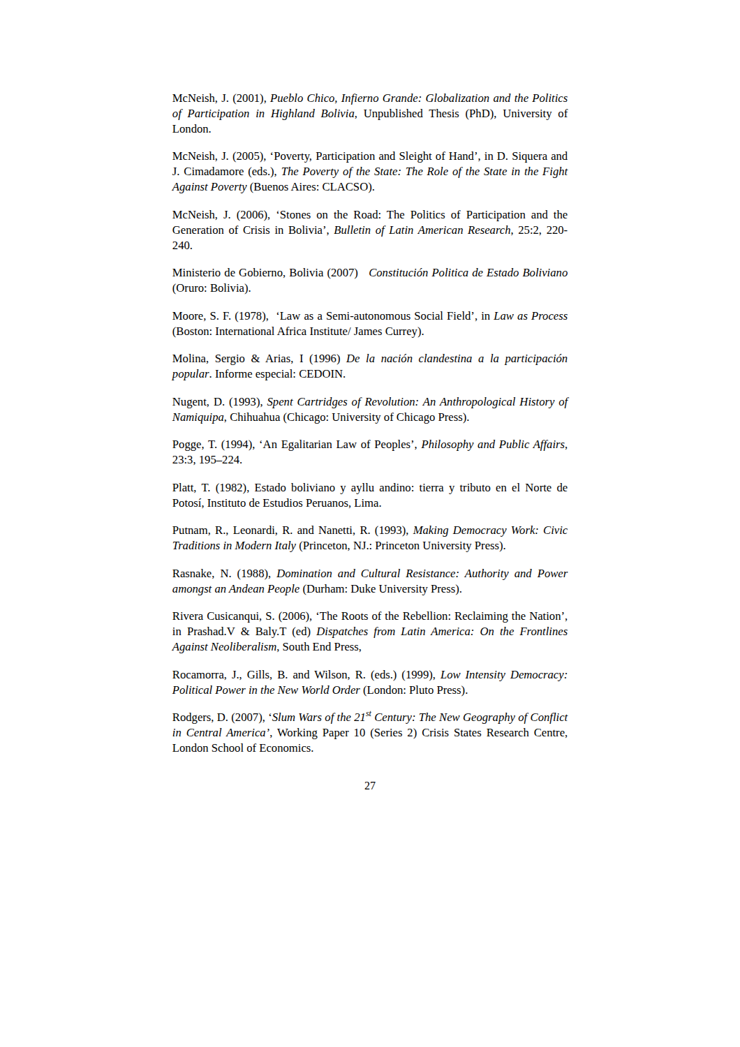McNeish, J. (2001), Pueblo Chico, Infierno Grande: Globalization and the Politics of Participation in Highland Bolivia, Unpublished Thesis (PhD), University of London.
McNeish, J. (2005), ‘Poverty, Participation and Sleight of Hand’, in D. Siquera and J. Cimadamore (eds.), The Poverty of the State: The Role of the State in the Fight Against Poverty (Buenos Aires: CLACSO).
McNeish, J. (2006), ‘Stones on the Road: The Politics of Participation and the Generation of Crisis in Bolivia’, Bulletin of Latin American Research, 25:2, 220-240.
Ministerio de Gobierno, Bolivia (2007) Constitución Politica de Estado Boliviano (Oruro: Bolivia).
Moore, S. F. (1978), ‘Law as a Semi-autonomous Social Field’, in Law as Process (Boston: International Africa Institute/ James Currey).
Molina, Sergio & Arias, I (1996) De la nación clandestina a la participación popular. Informe especial: CEDOIN.
Nugent, D. (1993), Spent Cartridges of Revolution: An Anthropological History of Namiquipa, Chihuahua (Chicago: University of Chicago Press).
Pogge, T. (1994), ‘An Egalitarian Law of Peoples’, Philosophy and Public Affairs, 23:3, 195–224.
Platt, T. (1982), Estado boliviano y ayllu andino: tierra y tributo en el Norte de Potosí, Instituto de Estudios Peruanos, Lima.
Putnam, R., Leonardi, R. and Nanetti, R. (1993), Making Democracy Work: Civic Traditions in Modern Italy (Princeton, NJ.: Princeton University Press).
Rasnake, N. (1988), Domination and Cultural Resistance: Authority and Power amongst an Andean People (Durham: Duke University Press).
Rivera Cusicanqui, S. (2006), ‘The Roots of the Rebellion: Reclaiming the Nation’, in Prashad.V & Baly.T (ed) Dispatches from Latin America: On the Frontlines Against Neoliberalism, South End Press,
Rocamorra, J., Gills, B. and Wilson, R. (eds.) (1999), Low Intensity Democracy: Political Power in the New World Order (London: Pluto Press).
Rodgers, D. (2007), ‘Slum Wars of the 21st Century: The New Geography of Conflict in Central America’, Working Paper 10 (Series 2) Crisis States Research Centre, London School of Economics.
27